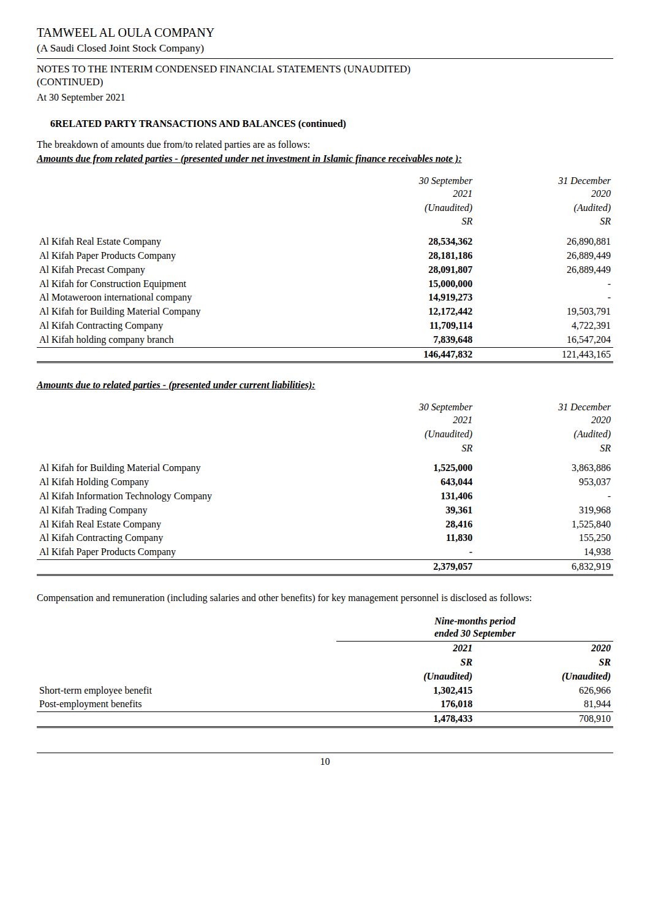TAMWEEL AL OULA COMPANY
(A Saudi Closed Joint Stock Company)
NOTES TO THE INTERIM CONDENSED FINANCIAL STATEMENTS (UNAUDITED)
(CONTINUED)
At 30 September 2021
6 RELATED PARTY TRANSACTIONS AND BALANCES (continued)
The breakdown of amounts due from/to related parties are as follows:
Amounts due from related parties - (presented under net investment in Islamic finance receivables note ):
| | 30 September 2021 | 31 December 2020 |
| | (Unaudited) | (Audited) |
| | SR | SR |
| Al Kifah Real Estate Company | 28,534,362 | 26,890,881 |
| Al Kifah Paper Products Company | 28,181,186 | 26,889,449 |
| Al Kifah Precast Company | 28,091,807 | 26,889,449 |
| Al Kifah for Construction Equipment | 15,000,000 | - |
| Al Motaweroon international company | 14,919,273 | - |
| Al Kifah for Building Material Company | 12,172,442 | 19,503,791 |
| Al Kifah Contracting Company | 11,709,114 | 4,722,391 |
| Al Kifah holding company branch | 7,839,648 | 16,547,204 |
| | 146,447,832 | 121,443,165 |
Amounts due to related parties - (presented under current liabilities):
| | 30 September 2021 | 31 December 2020 |
| | (Unaudited) | (Audited) |
| | SR | SR |
| Al Kifah for Building Material Company | 1,525,000 | 3,863,886 |
| Al Kifah Holding Company | 643,044 | 953,037 |
| Al Kifah Information Technology Company | 131,406 | - |
| Al Kifah Trading Company | 39,361 | 319,968 |
| Al Kifah Real Estate Company | 28,416 | 1,525,840 |
| Al Kifah Contracting Company | 11,830 | 155,250 |
| Al Kifah Paper Products Company | - | 14,938 |
| | 2,379,057 | 6,832,919 |
Compensation and remuneration (including salaries and other benefits) for key management personnel is disclosed as follows:
| | Nine-months period ended 30 September |
| | 2021 | 2020 |
| | SR | SR |
| | (Unaudited) | (Unaudited) |
| Short-term employee benefit | 1,302,415 | 626,966 |
| Post-employment benefits | 176,018 | 81,944 |
| | 1,478,433 | 708,910 |
10